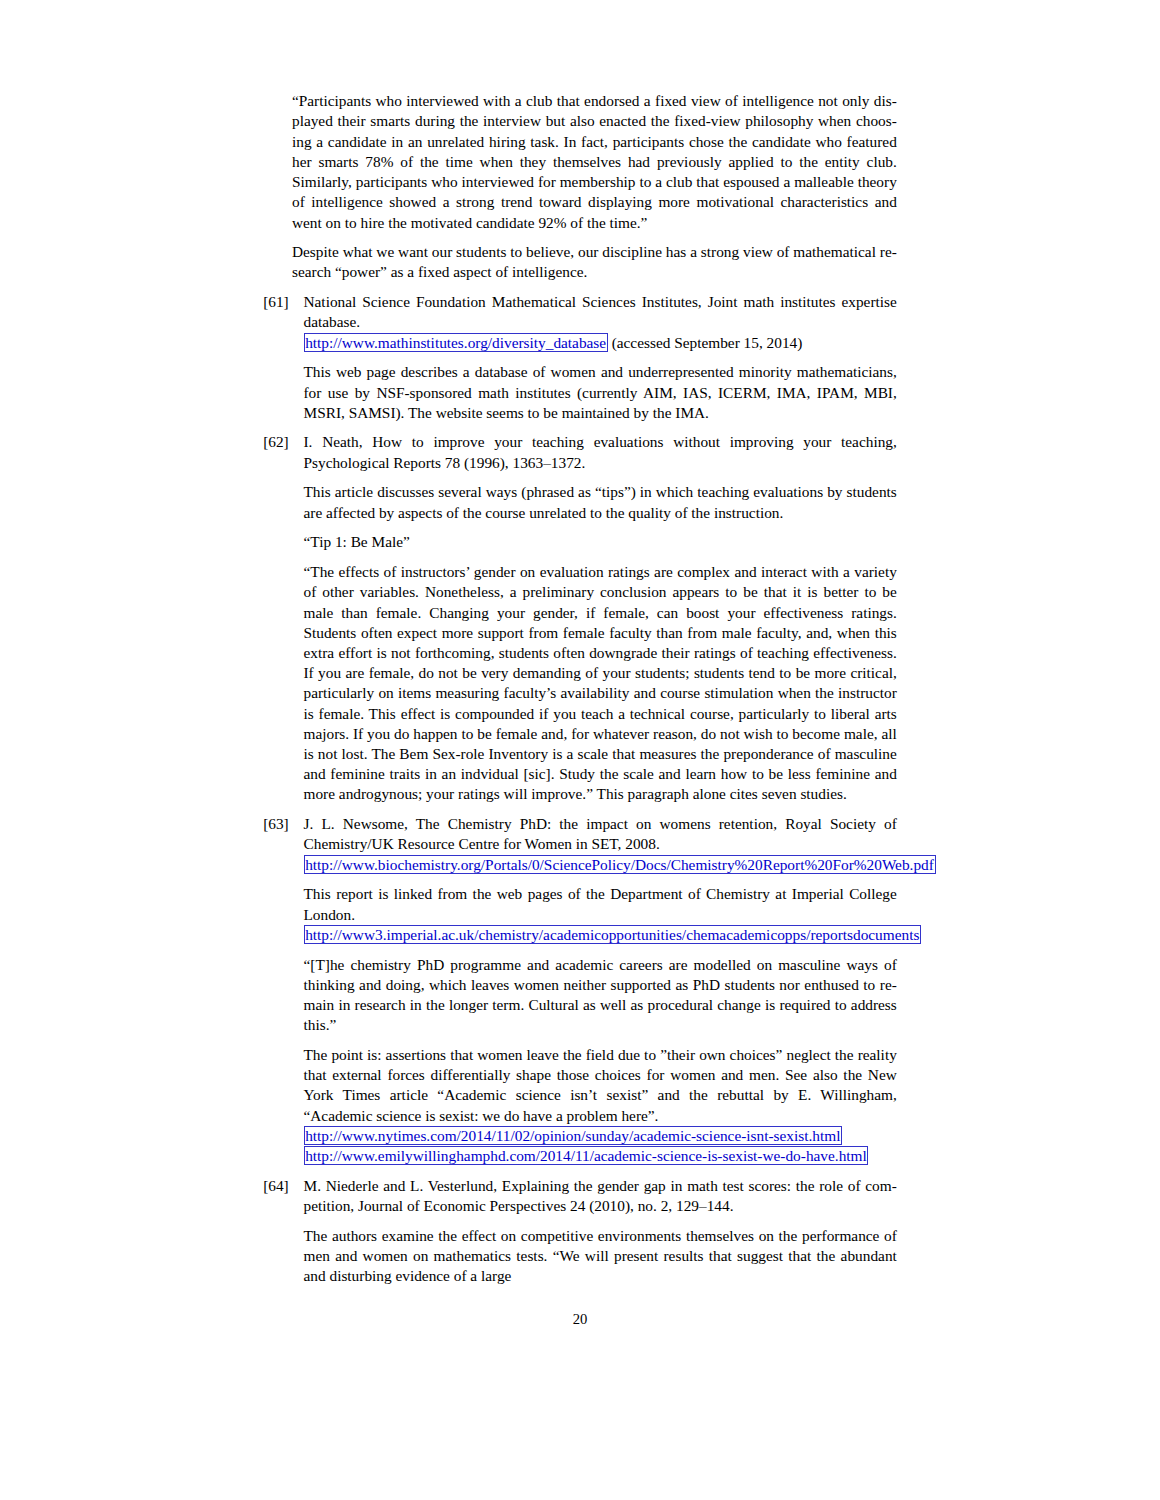“Participants who interviewed with a club that endorsed a fixed view of intelligence not only displayed their smarts during the interview but also enacted the fixed-view philosophy when choosing a candidate in an unrelated hiring task. In fact, participants chose the candidate who featured her smarts 78% of the time when they themselves had previously applied to the entity club. Similarly, participants who interviewed for membership to a club that espoused a malleable theory of intelligence showed a strong trend toward displaying more motivational characteristics and went on to hire the motivated candidate 92% of the time.”
Despite what we want our students to believe, our discipline has a strong view of mathematical research “power” as a fixed aspect of intelligence.
[61]
National Science Foundation Mathematical Sciences Institutes, Joint math institutes expertise database.
http://www.mathinstitutes.org/diversity_database (accessed September 15, 2014)
This web page describes a database of women and underrepresented minority mathematicians, for use by NSF-sponsored math institutes (currently AIM, IAS, ICERM, IMA, IPAM, MBI, MSRI, SAMSI). The website seems to be maintained by the IMA.
[62]
I. Neath, How to improve your teaching evaluations without improving your teaching, Psychological Reports 78 (1996), 1363–1372.
This article discusses several ways (phrased as “tips”) in which teaching evaluations by students are affected by aspects of the course unrelated to the quality of the instruction.
“Tip 1: Be Male”
“The effects of instructors’ gender on evaluation ratings are complex and interact with a variety of other variables. Nonetheless, a preliminary conclusion appears to be that it is better to be male than female. Changing your gender, if female, can boost your effectiveness ratings. Students often expect more support from female faculty than from male faculty, and, when this extra effort is not forthcoming, students often downgrade their ratings of teaching effectiveness. If you are female, do not be very demanding of your students; students tend to be more critical, particularly on items measuring faculty’s availability and course stimulation when the instructor is female. This effect is compounded if you teach a technical course, particularly to liberal arts majors. If you do happen to be female and, for whatever reason, do not wish to become male, all is not lost. The Bem Sex-role Inventory is a scale that measures the preponderance of masculine and feminine traits in an indvidual [sic]. Study the scale and learn how to be less feminine and more androgynous; your ratings will improve.” This paragraph alone cites seven studies.
[63]
J. L. Newsome, The Chemistry PhD: the impact on womens retention, Royal Society of Chemistry/UK Resource Centre for Women in SET, 2008.
http://www.biochemistry.org/Portals/0/SciencePolicy/Docs/Chemistry%20Report%20For%20Web.pdf
This report is linked from the web pages of the Department of Chemistry at Imperial College London.
http://www3.imperial.ac.uk/chemistry/academicopportunities/chemacademicopps/reportsdocuments
“[T]he chemistry PhD programme and academic careers are modelled on masculine ways of thinking and doing, which leaves women neither supported as PhD students nor enthused to remain in research in the longer term. Cultural as well as procedural change is required to address this.”
The point is: assertions that women leave the field due to ”their own choices” neglect the reality that external forces differentially shape those choices for women and men. See also the New York Times article “Academic science isn’t sexist” and the rebuttal by E. Willingham, “Academic science is sexist: we do have a problem here”.
http://www.nytimes.com/2014/11/02/opinion/sunday/academic-science-isnt-sexist.html
http://www.emilywillinghamphd.com/2014/11/academic-science-is-sexist-we-do-have.html
[64]
M. Niederle and L. Vesterlund, Explaining the gender gap in math test scores: the role of competition, Journal of Economic Perspectives 24 (2010), no. 2, 129–144.
The authors examine the effect on competitive environments themselves on the performance of men and women on mathematics tests. “We will present results that suggest that the abundant and disturbing evidence of a large
20